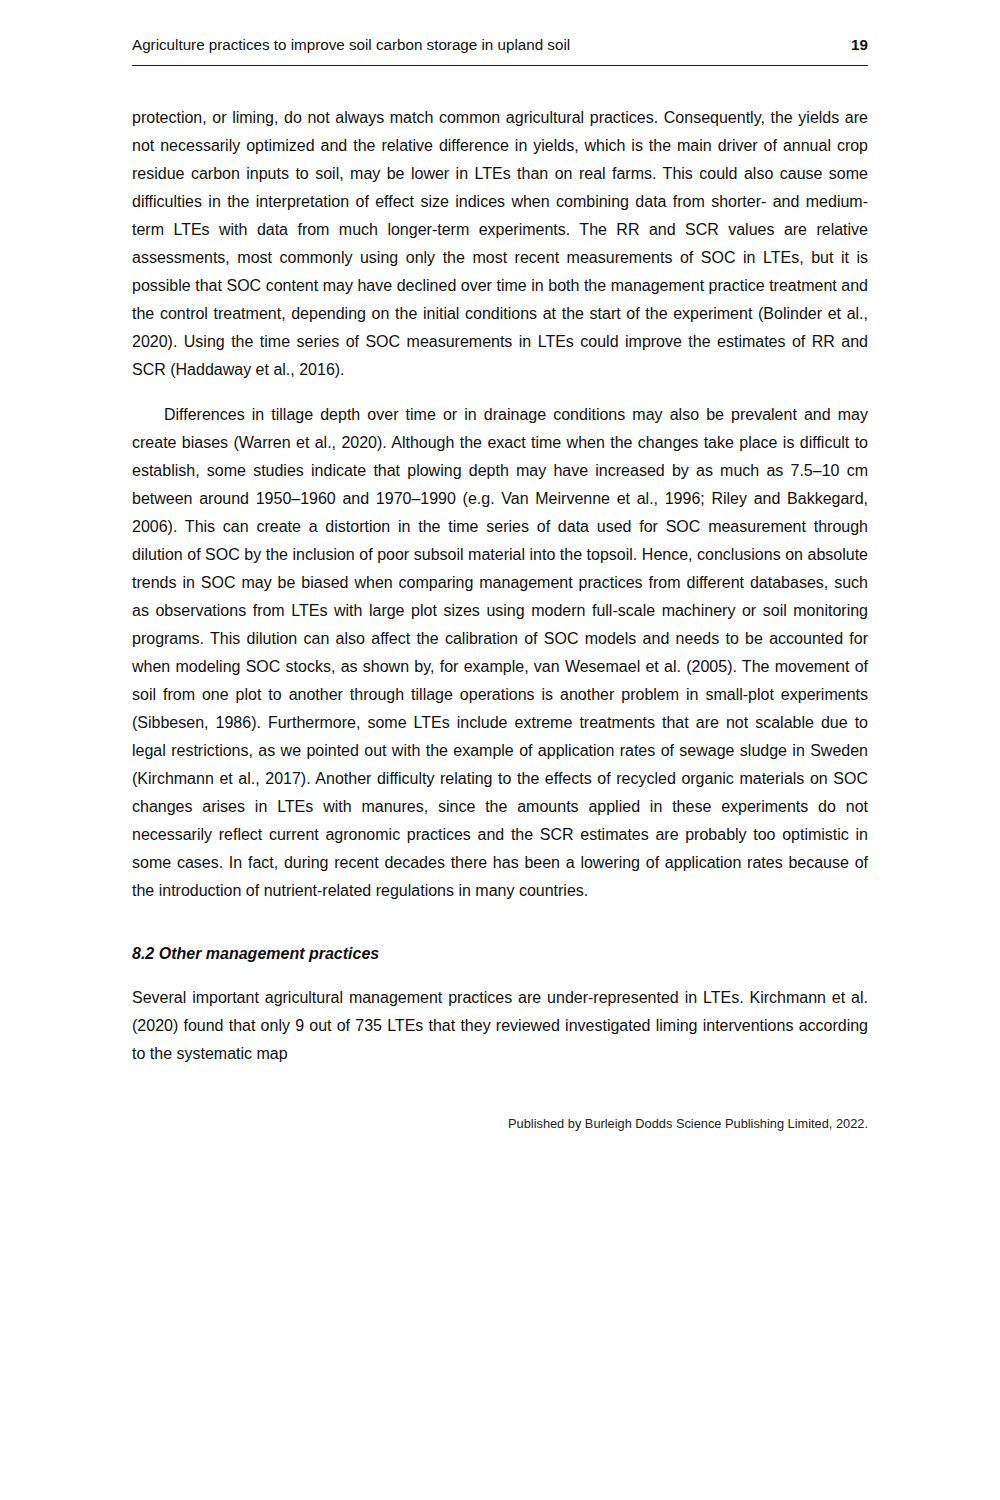Agriculture practices to improve soil carbon storage in upland soil 19
protection, or liming, do not always match common agricultural practices. Consequently, the yields are not necessarily optimized and the relative difference in yields, which is the main driver of annual crop residue carbon inputs to soil, may be lower in LTEs than on real farms. This could also cause some difficulties in the interpretation of effect size indices when combining data from shorter- and medium-term LTEs with data from much longer-term experiments. The RR and SCR values are relative assessments, most commonly using only the most recent measurements of SOC in LTEs, but it is possible that SOC content may have declined over time in both the management practice treatment and the control treatment, depending on the initial conditions at the start of the experiment (Bolinder et al., 2020). Using the time series of SOC measurements in LTEs could improve the estimates of RR and SCR (Haddaway et al., 2016).
Differences in tillage depth over time or in drainage conditions may also be prevalent and may create biases (Warren et al., 2020). Although the exact time when the changes take place is difficult to establish, some studies indicate that plowing depth may have increased by as much as 7.5–10 cm between around 1950–1960 and 1970–1990 (e.g. Van Meirvenne et al., 1996; Riley and Bakkegard, 2006). This can create a distortion in the time series of data used for SOC measurement through dilution of SOC by the inclusion of poor subsoil material into the topsoil. Hence, conclusions on absolute trends in SOC may be biased when comparing management practices from different databases, such as observations from LTEs with large plot sizes using modern full-scale machinery or soil monitoring programs. This dilution can also affect the calibration of SOC models and needs to be accounted for when modeling SOC stocks, as shown by, for example, van Wesemael et al. (2005). The movement of soil from one plot to another through tillage operations is another problem in small-plot experiments (Sibbesen, 1986). Furthermore, some LTEs include extreme treatments that are not scalable due to legal restrictions, as we pointed out with the example of application rates of sewage sludge in Sweden (Kirchmann et al., 2017). Another difficulty relating to the effects of recycled organic materials on SOC changes arises in LTEs with manures, since the amounts applied in these experiments do not necessarily reflect current agronomic practices and the SCR estimates are probably too optimistic in some cases. In fact, during recent decades there has been a lowering of application rates because of the introduction of nutrient-related regulations in many countries.
8.2 Other management practices
Several important agricultural management practices are under-represented in LTEs. Kirchmann et al. (2020) found that only 9 out of 735 LTEs that they reviewed investigated liming interventions according to the systematic map
Published by Burleigh Dodds Science Publishing Limited, 2022.